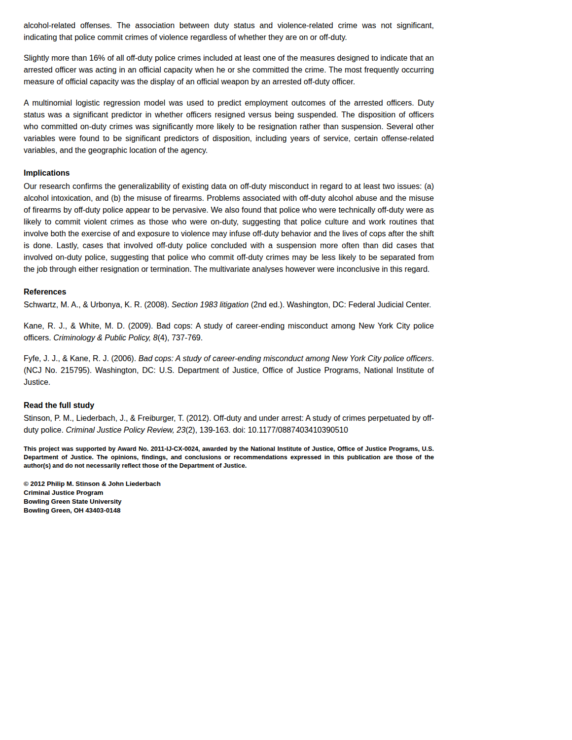alcohol-related offenses. The association between duty status and violence-related crime was not significant, indicating that police commit crimes of violence regardless of whether they are on or off-duty.
Slightly more than 16% of all off-duty police crimes included at least one of the measures designed to indicate that an arrested officer was acting in an official capacity when he or she committed the crime. The most frequently occurring measure of official capacity was the display of an official weapon by an arrested off-duty officer.
A multinomial logistic regression model was used to predict employment outcomes of the arrested officers. Duty status was a significant predictor in whether officers resigned versus being suspended. The disposition of officers who committed on-duty crimes was significantly more likely to be resignation rather than suspension. Several other variables were found to be significant predictors of disposition, including years of service, certain offense-related variables, and the geographic location of the agency.
Implications
Our research confirms the generalizability of existing data on off-duty misconduct in regard to at least two issues: (a) alcohol intoxication, and (b) the misuse of firearms. Problems associated with off-duty alcohol abuse and the misuse of firearms by off-duty police appear to be pervasive. We also found that police who were technically off-duty were as likely to commit violent crimes as those who were on-duty, suggesting that police culture and work routines that involve both the exercise of and exposure to violence may infuse off-duty behavior and the lives of cops after the shift is done. Lastly, cases that involved off-duty police concluded with a suspension more often than did cases that involved on-duty police, suggesting that police who commit off-duty crimes may be less likely to be separated from the job through either resignation or termination. The multivariate analyses however were inconclusive in this regard.
References
Schwartz, M. A., & Urbonya, K. R. (2008). Section 1983 litigation (2nd ed.). Washington, DC: Federal Judicial Center.
Kane, R. J., & White, M. D. (2009). Bad cops: A study of career-ending misconduct among New York City police officers. Criminology & Public Policy, 8(4), 737-769.
Fyfe, J. J., & Kane, R. J. (2006). Bad cops: A study of career-ending misconduct among New York City police officers. (NCJ No. 215795). Washington, DC: U.S. Department of Justice, Office of Justice Programs, National Institute of Justice.
Read the full study
Stinson, P. M., Liederbach, J., & Freiburger, T. (2012). Off-duty and under arrest: A study of crimes perpetuated by off-duty police. Criminal Justice Policy Review, 23(2), 139-163. doi: 10.1177/0887403410390510
This project was supported by Award No. 2011-IJ-CX-0024, awarded by the National Institute of Justice, Office of Justice Programs, U.S. Department of Justice. The opinions, findings, and conclusions or recommendations expressed in this publication are those of the author(s) and do not necessarily reflect those of the Department of Justice.
© 2012 Philip M. Stinson & John Liederbach Criminal Justice Program Bowling Green State University Bowling Green, OH 43403-0148